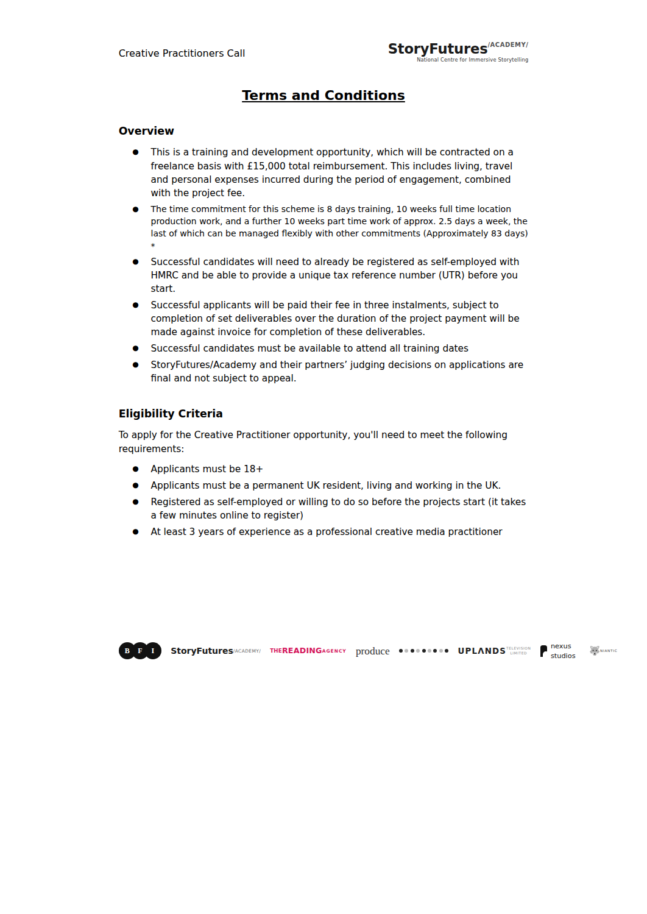Creative Practitioners Call
Story Futures/ACADEMY/
National Centre for Immersive Storytelling
Terms and Conditions
Overview
This is a training and development opportunity, which will be contracted on a freelance basis with £15,000 total reimbursement. This includes living, travel and personal expenses incurred during the period of engagement, combined with the project fee.
The time commitment for this scheme is 8 days training, 10 weeks full time location production work, and a further 10 weeks part time work of approx. 2.5 days a week, the last of which can be managed flexibly with other commitments (Approximately 83 days) *
Successful candidates will need to already be registered as self-employed with HMRC and be able to provide a unique tax reference number (UTR) before you start.
Successful applicants will be paid their fee in three instalments, subject to completion of set deliverables over the duration of the project payment will be made against invoice for completion of these deliverables.
Successful candidates must be available to attend all training dates
StoryFutures/Academy and their partners’ judging decisions on applications are final and not subject to appeal.
Eligibility Criteria
To apply for the Creative Practitioner opportunity, you'll need to meet the following requirements:
Applicants must be 18+
Applicants must be a permanent UK resident, living and working in the UK.
Registered as self-employed or willing to do so before the projects start (it takes a few minutes online to register)
At least 3 years of experience as a professional creative media practitioner
BFI
StoryFutures/ACADEMY/
THEREADINGAGENCY
produce
UPLΛNDS TELEVISION LIMITED
nexus studios
🐺 NIANTIC